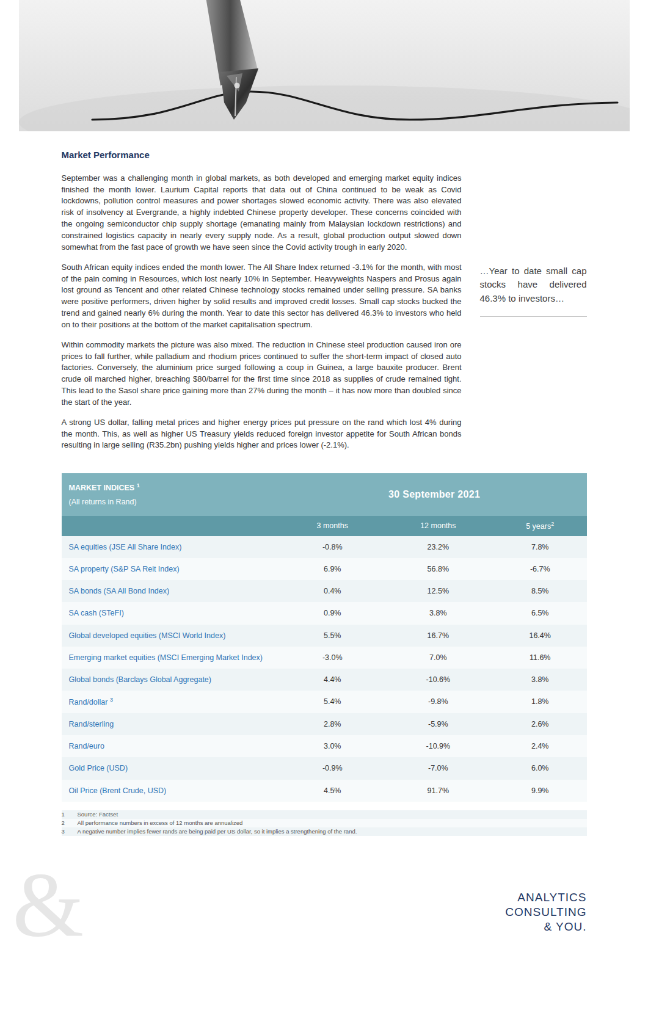Market Performance
September was a challenging month in global markets, as both developed and emerging market equity indices finished the month lower. Laurium Capital reports that data out of China continued to be weak as Covid lockdowns, pollution control measures and power shortages slowed economic activity. There was also elevated risk of insolvency at Evergrande, a highly indebted Chinese property developer. These concerns coincided with the ongoing semiconductor chip supply shortage (emanating mainly from Malaysian lockdown restrictions) and constrained logistics capacity in nearly every supply node. As a result, global production output slowed down somewhat from the fast pace of growth we have seen since the Covid activity trough in early 2020.
South African equity indices ended the month lower. The All Share Index returned -3.1% for the month, with most of the pain coming in Resources, which lost nearly 10% in September. Heavyweights Naspers and Prosus again lost ground as Tencent and other related Chinese technology stocks remained under selling pressure. SA banks were positive performers, driven higher by solid results and improved credit losses. Small cap stocks bucked the trend and gained nearly 6% during the month. Year to date this sector has delivered 46.3% to investors who held on to their positions at the bottom of the market capitalisation spectrum.
Within commodity markets the picture was also mixed. The reduction in Chinese steel production caused iron ore prices to fall further, while palladium and rhodium prices continued to suffer the short-term impact of closed auto factories. Conversely, the aluminium price surged following a coup in Guinea, a large bauxite producer. Brent crude oil marched higher, breaching $80/barrel for the first time since 2018 as supplies of crude remained tight. This lead to the Sasol share price gaining more than 27% during the month – it has now more than doubled since the start of the year.
A strong US dollar, falling metal prices and higher energy prices put pressure on the rand which lost 4% during the month. This, as well as higher US Treasury yields reduced foreign investor appetite for South African bonds resulting in large selling (R35.2bn) pushing yields higher and prices lower (-2.1%).
…Year to date small cap stocks have delivered 46.3% to investors…
| MARKET INDICES 1 (All returns in Rand) | 30 September 2021 |
| --- | --- |
| | 3 months | 12 months | 5 years 2 |
| SA equities (JSE All Share Index) | -0.8% | 23.2% | 7.8% |
| SA property (S&P SA Reit Index) | 6.9% | 56.8% | -6.7% |
| SA bonds (SA All Bond Index) | 0.4% | 12.5% | 8.5% |
| SA cash (STeFI) | 0.9% | 3.8% | 6.5% |
| Global developed equities (MSCI World Index) | 5.5% | 16.7% | 16.4% |
| Emerging market equities (MSCI Emerging Market Index) | -3.0% | 7.0% | 11.6% |
| Global bonds (Barclays Global Aggregate) | 4.4% | -10.6% | 3.8% |
| Rand/dollar 3 | 5.4% | -9.8% | 1.8% |
| Rand/sterling | 2.8% | -5.9% | 2.6% |
| Rand/euro | 3.0% | -10.9% | 2.4% |
| Gold Price (USD) | -0.9% | -7.0% | 6.0% |
| Oil Price (Brent Crude, USD) | 4.5% | 91.7% | 9.9% |
| 1 | Source: Factset |
| 2 | All performance numbers in excess of 12 months are annualized |
| 3 | A negative number implies fewer rands are being paid per US dollar, so it implies a strengthening of the rand. |
&
ANALYTICS CONSULTING & YOU.